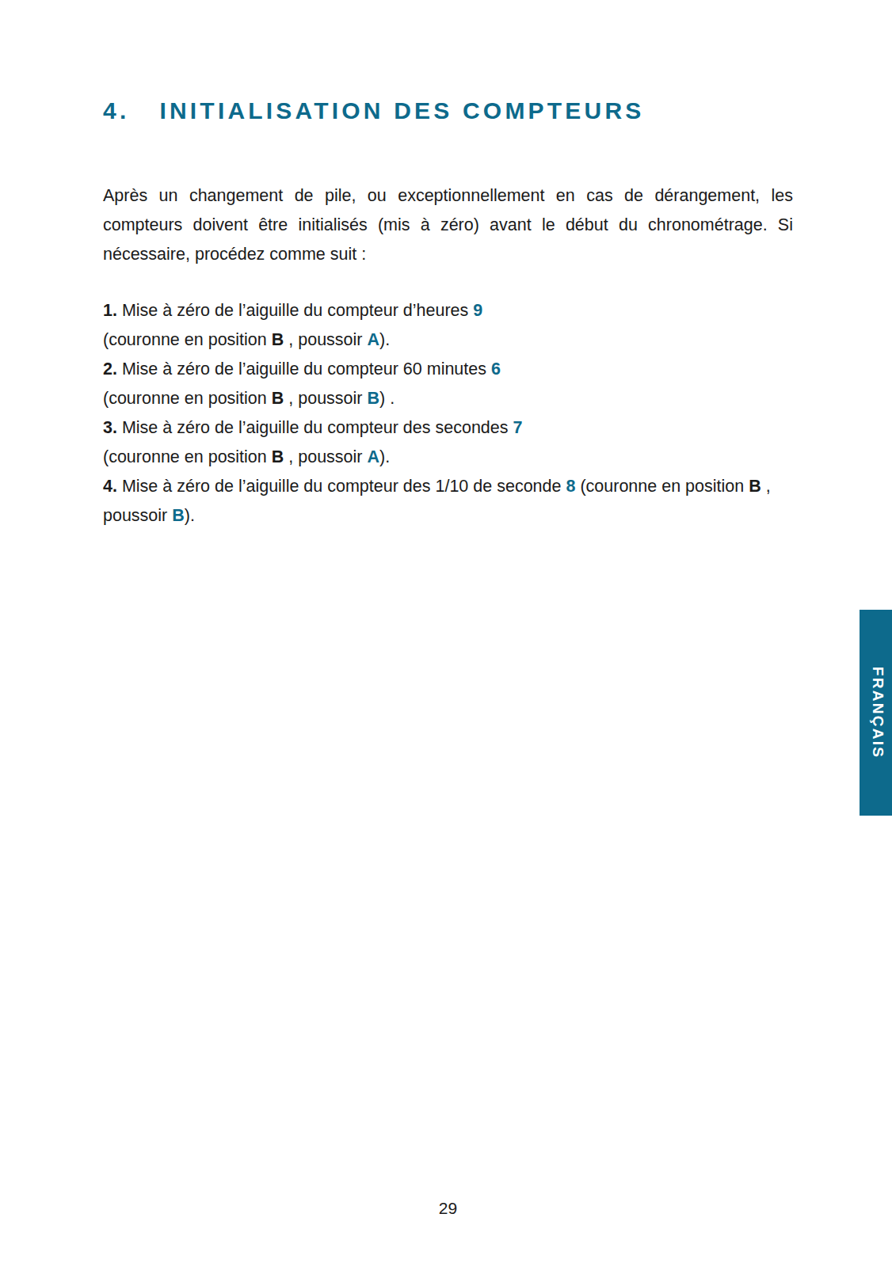4. Initialisation des compteurs
Après un changement de pile, ou exceptionnellement en cas de dérangement, les compteurs doivent être initialisés (mis à zéro) avant le début du chronométrage. Si nécessaire, procédez comme suit :
1. Mise à zéro de l’aiguille du compteur d’heures 9
(couronne en position B , poussoir A).
2. Mise à zéro de l’aiguille du compteur 60 minutes 6
(couronne en position B , poussoir B) .
3. Mise à zéro de l’aiguille du compteur des secondes 7
(couronne en position B , poussoir A).
4. Mise à zéro de l’aiguille du compteur des 1/10 de seconde 8 (couronne en position B , poussoir B).
FRANÇAIS
29